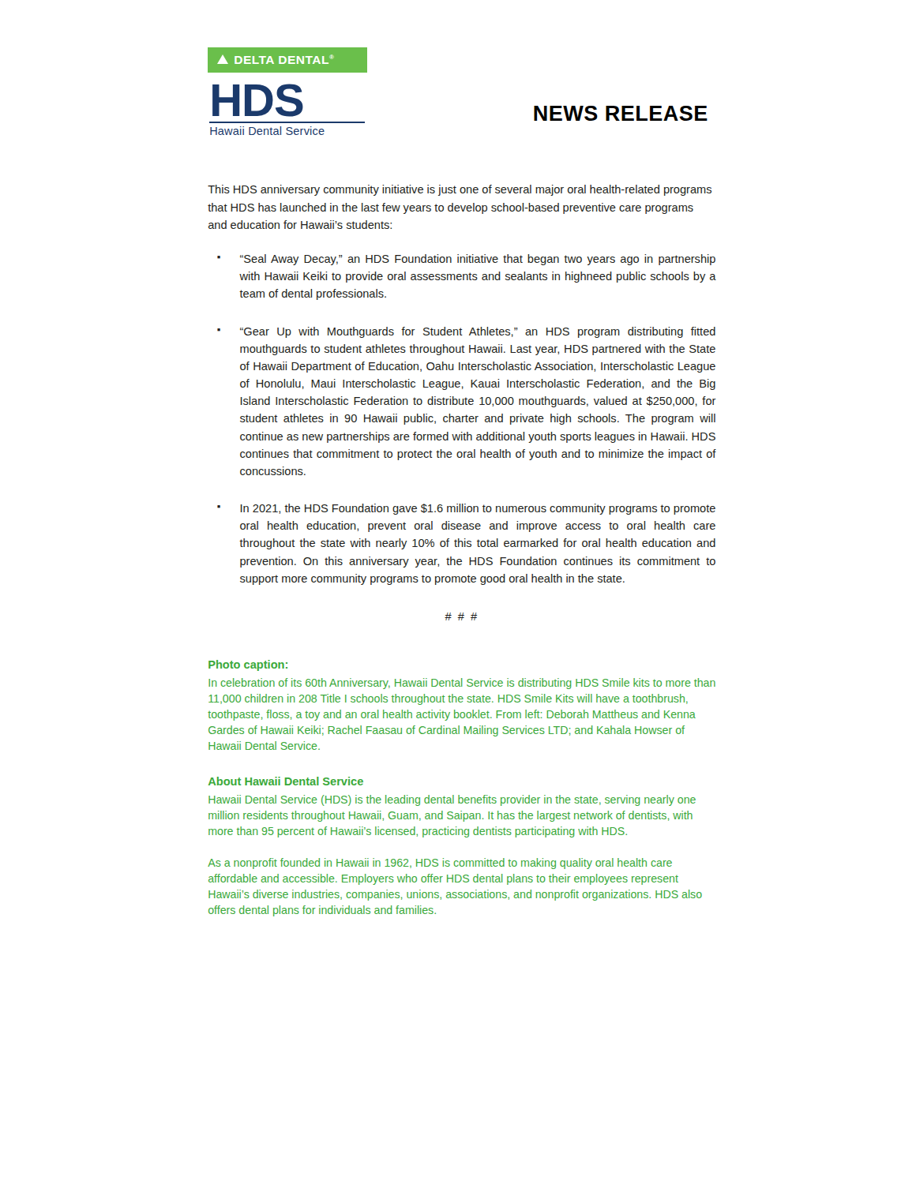DELTA DENTAL®
HDS
Hawaii Dental Service
NEWS RELEASE
This HDS anniversary community initiative is just one of several major oral health-related programs that HDS has launched in the last few years to develop school-based preventive care programs and education for Hawaii’s students:
“Seal Away Decay,” an HDS Foundation initiative that began two years ago in partnership with Hawaii Keiki to provide oral assessments and sealants in highneed public schools by a team of dental professionals.
“Gear Up with Mouthguards for Student Athletes,” an HDS program distributing fitted mouthguards to student athletes throughout Hawaii. Last year, HDS partnered with the State of Hawaii Department of Education, Oahu Interscholastic Association, Interscholastic League of Honolulu, Maui Interscholastic League, Kauai Interscholastic Federation, and the Big Island Interscholastic Federation to distribute 10,000 mouthguards, valued at $250,000, for student athletes in 90 Hawaii public, charter and private high schools. The program will continue as new partnerships are formed with additional youth sports leagues in Hawaii. HDS continues that commitment to protect the oral health of youth and to minimize the impact of concussions.
In 2021, the HDS Foundation gave $1.6 million to numerous community programs to promote oral health education, prevent oral disease and improve access to oral health care throughout the state with nearly 10% of this total earmarked for oral health education and prevention. On this anniversary year, the HDS Foundation continues its commitment to support more community programs to promote good oral health in the state.
# # #
Photo caption:
In celebration of its 60th Anniversary, Hawaii Dental Service is distributing HDS Smile kits to more than 11,000 children in 208 Title I schools throughout the state. HDS Smile Kits will have a toothbrush, toothpaste, floss, a toy and an oral health activity booklet. From left: Deborah Mattheus and Kenna Gardes of Hawaii Keiki; Rachel Faasau of Cardinal Mailing Services LTD; and Kahala Howser of Hawaii Dental Service.
About Hawaii Dental Service
Hawaii Dental Service (HDS) is the leading dental benefits provider in the state, serving nearly one million residents throughout Hawaii, Guam, and Saipan. It has the largest network of dentists, with more than 95 percent of Hawaii’s licensed, practicing dentists participating with HDS.
As a nonprofit founded in Hawaii in 1962, HDS is committed to making quality oral health care affordable and accessible. Employers who offer HDS dental plans to their employees represent Hawaii’s diverse industries, companies, unions, associations, and nonprofit organizations. HDS also offers dental plans for individuals and families.